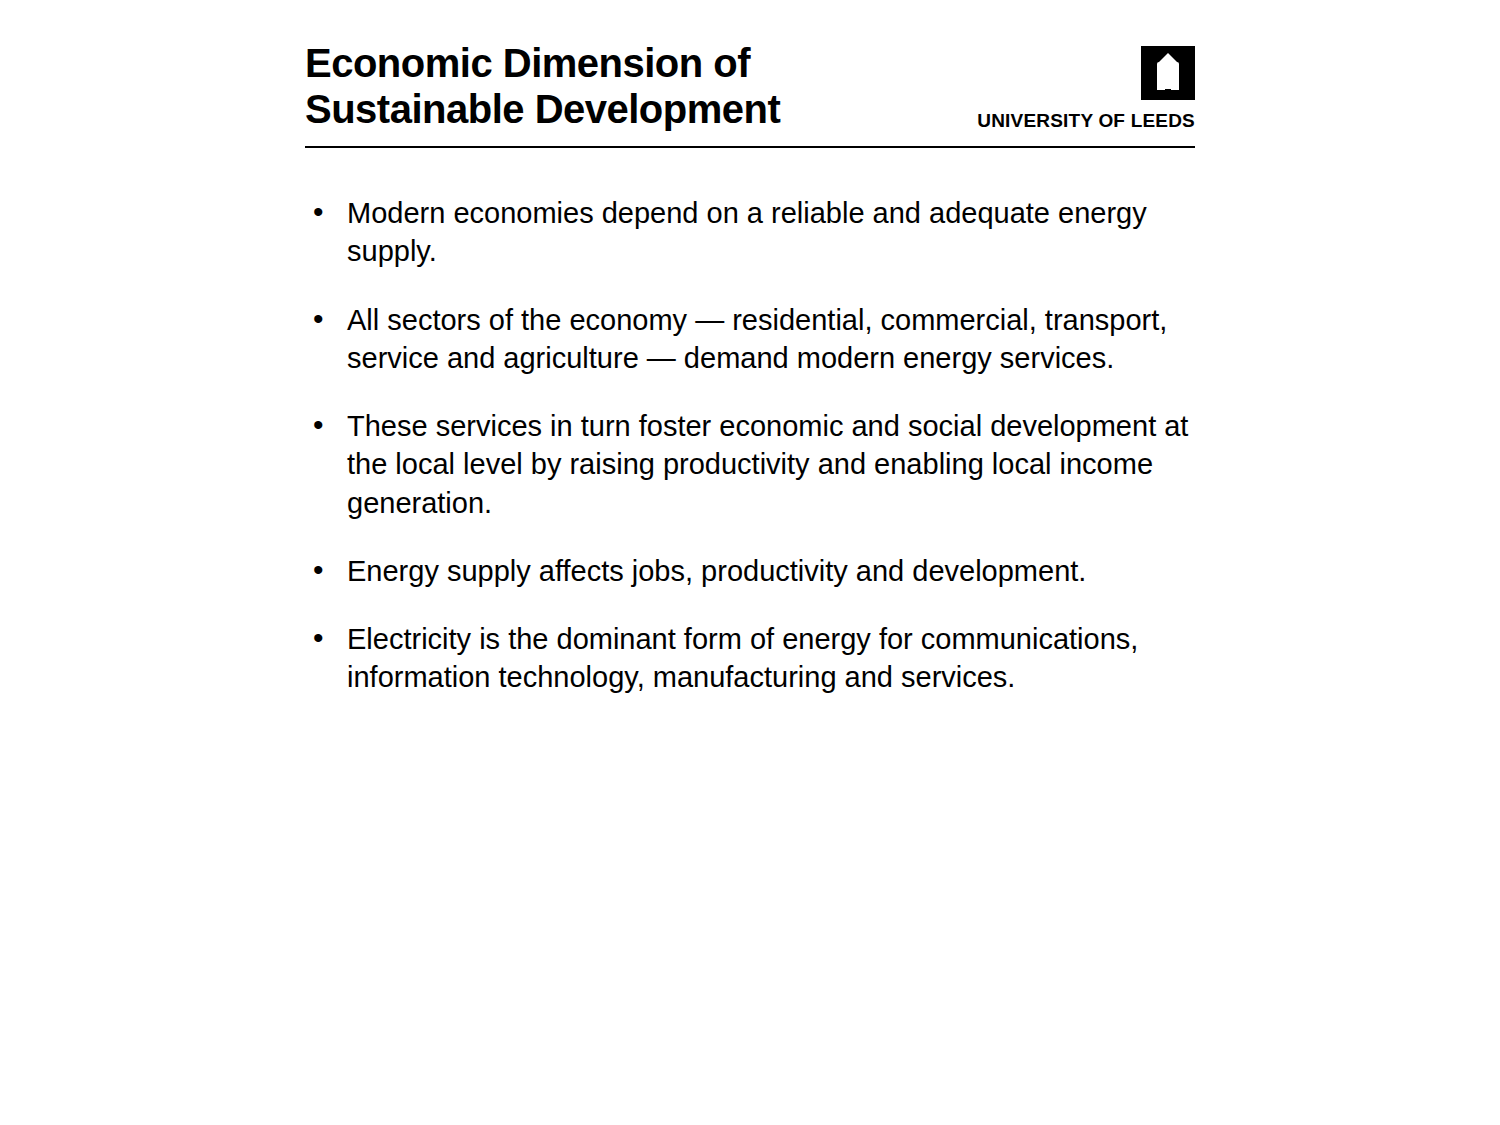Economic Dimension of
Sustainable Development
UNIVERSITY OF LEEDS
Modern economies depend on a reliable and adequate energy supply.
All sectors of the economy — residential, commercial, transport, service and agriculture — demand modern energy services.
These services in turn foster economic and social development at the local level by raising productivity and enabling local income generation.
Energy supply affects jobs, productivity and development.
Electricity is the dominant form of energy for communications, information technology, manufacturing and services.